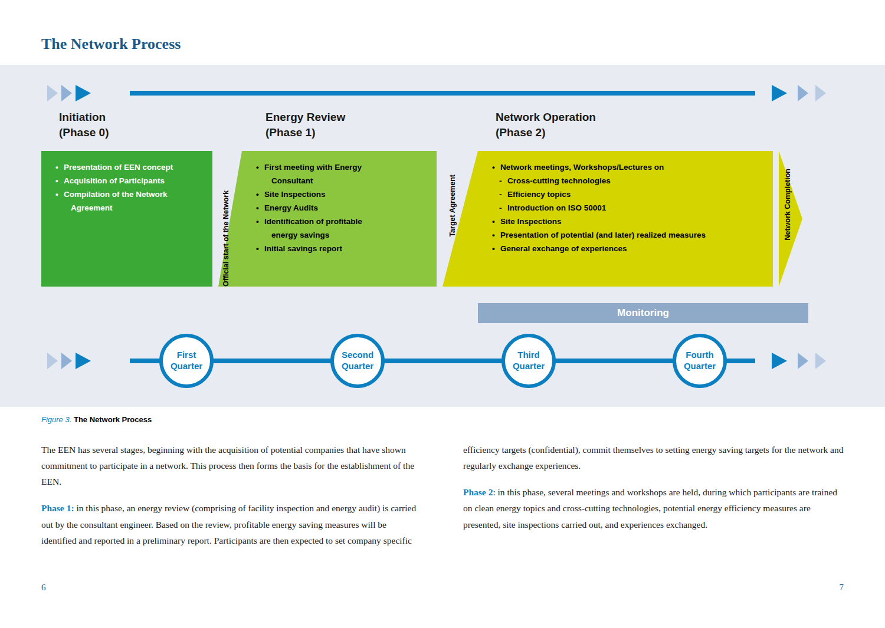The Network Process
Initiation
(Phase 0)
Energy Review
(Phase 1)
Network Operation
(Phase 2)
Presentation of EEN concept
Acquisition of Participants
Compilation of the Network
Agreement
Official start of the Network
First meeting with Energy
Consultant
Site Inspections
Energy Audits
Identification of profitable
energy savings
Initial savings report
Target Agreement
Network meetings, Workshops/Lectures on
Cross-cutting technologies
Efficiency topics
Introduction on ISO 50001
Site Inspections
Presentation of potential (and later) realized measures
General exchange of experiences
Network Completion
Monitoring
First
Quarter
Second
Quarter
Third
Quarter
Fourth
Quarter
Figure 3. The Network Process
The EEN has several stages, beginning with the acquisition of potential companies that have shown commitment to participate in a network. This process then forms the basis for the establishment of the EEN.
Phase 1: in this phase, an energy review (comprising of facility inspection and energy audit) is carried out by the consultant engineer. Based on the review, profitable energy saving measures will be identified and reported in a preliminary report. Participants are then expected to set company specific
efficiency targets (confidential), commit themselves to setting energy saving targets for the network and regularly exchange experiences.
Phase 2: in this phase, several meetings and workshops are held, during which participants are trained on clean energy topics and cross-cutting technologies, potential energy efficiency measures are presented, site inspections carried out, and experiences exchanged.
6 7